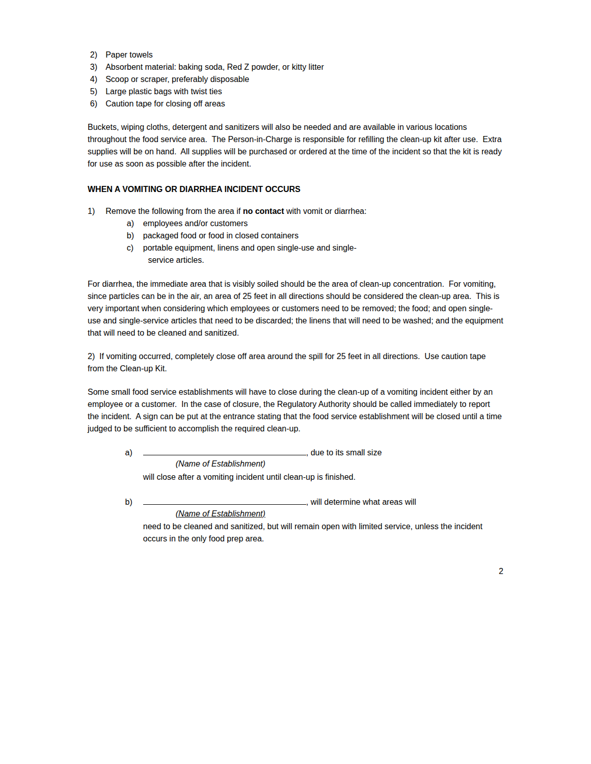2) Paper towels
3) Absorbent material: baking soda, Red Z powder, or kitty litter
4) Scoop or scraper, preferably disposable
5) Large plastic bags with twist ties
6) Caution tape for closing off areas
Buckets, wiping cloths, detergent and sanitizers will also be needed and are available in various locations throughout the food service area. The Person-in-Charge is responsible for refilling the clean-up kit after use. Extra supplies will be on hand. All supplies will be purchased or ordered at the time of the incident so that the kit is ready for use as soon as possible after the incident.
WHEN A VOMITING OR DIARRHEA INCIDENT OCCURS
1) Remove the following from the area if no contact with vomit or diarrhea:
a) employees and/or customers
b) packaged food or food in closed containers
c) portable equipment, linens and open single-use and single-service articles.
For diarrhea, the immediate area that is visibly soiled should be the area of clean-up concentration. For vomiting, since particles can be in the air, an area of 25 feet in all directions should be considered the clean-up area. This is very important when considering which employees or customers need to be removed; the food; and open single-use and single-service articles that need to be discarded; the linens that will need to be washed; and the equipment that will need to be cleaned and sanitized.
2) If vomiting occurred, completely close off area around the spill for 25 feet in all directions. Use caution tape from the Clean-up Kit.
Some small food service establishments will have to close during the clean-up of a vomiting incident either by an employee or a customer. In the case of closure, the Regulatory Authority should be called immediately to report the incident. A sign can be put at the entrance stating that the food service establishment will be closed until a time judged to be sufficient to accomplish the required clean-up.
a) , due to its small size (Name of Establishment) will close after a vomiting incident until clean-up is finished.
b) , will determine what areas will (Name of Establishment) need to be cleaned and sanitized, but will remain open with limited service, unless the incident occurs in the only food prep area.
2